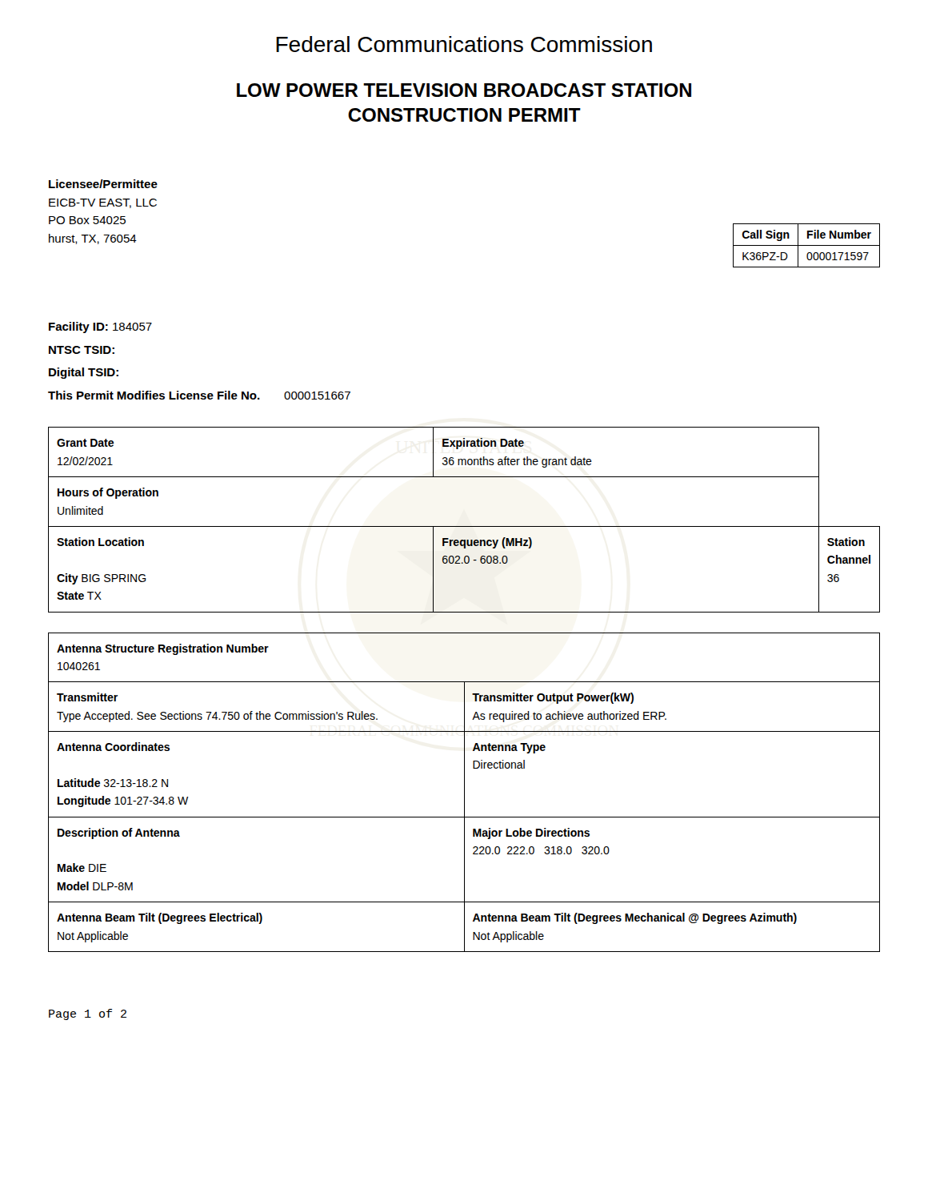UNITED STATES FEDERAL COMMUNICATIONS COMMISSION
Federal Communications Commission
LOW POWER TELEVISION BROADCAST STATION
CONSTRUCTION PERMIT
Licensee/Permittee
EICB-TV EAST, LLC
PO Box 54025
hurst, TX, 76054
| Call Sign | File Number |
| --- | --- |
| K36PZ-D | 0000171597 |
Facility ID: 184057
NTSC TSID:
Digital TSID:
This Permit Modifies License File No. 0000151667
| Grant Date 12/02/2021 | Expiration Date 36 months after the grant date |
| Hours of Operation Unlimited |
| Station Location City BIG SPRING State TX | Frequency (MHz) 602.0 - 608.0 | Station Channel 36 |
| Antenna Structure Registration Number 1040261 |
| Transmitter Type Accepted. See Sections 74.750 of the Commission's Rules. | Transmitter Output Power(kW) As required to achieve authorized ERP. |
| Antenna Coordinates Latitude 32-13-18.2 N Longitude 101-27-34.8 W | Antenna Type Directional |
| Description of Antenna Make DIE Model DLP-8M | Major Lobe Directions 220.0 222.0 318.0 320.0 |
| Antenna Beam Tilt (Degrees Electrical) Not Applicable | Antenna Beam Tilt (Degrees Mechanical @ Degrees Azimuth) Not Applicable |
Page 1 of 2